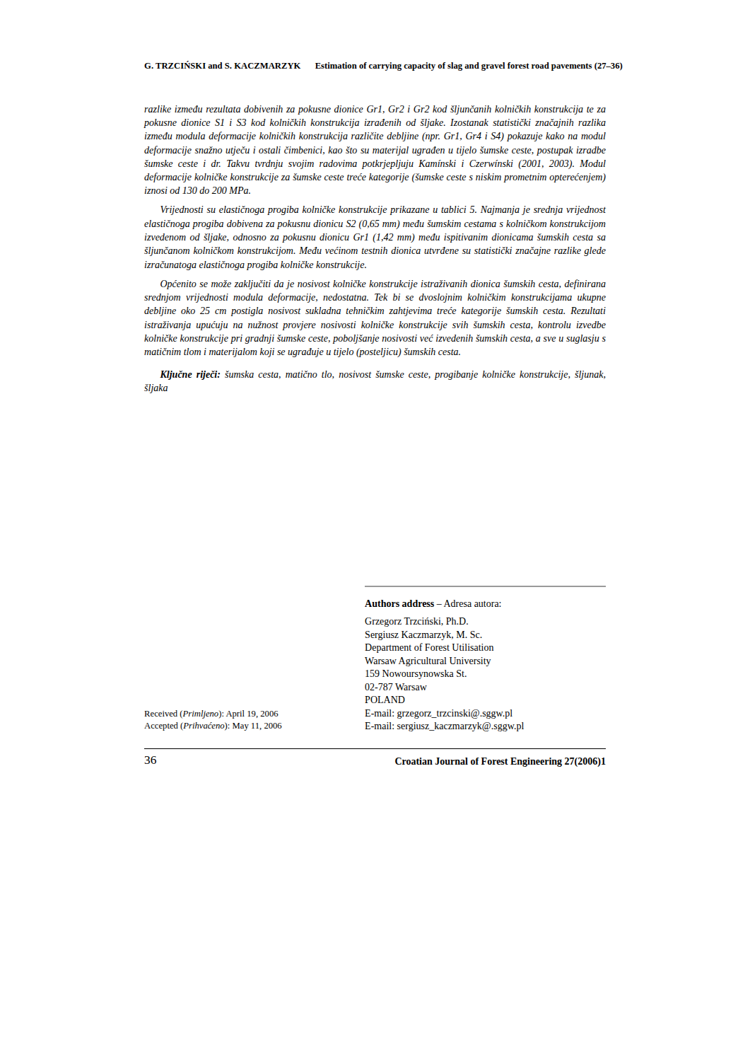G. TRZCIŃSKI and S. KACZMARZYK Estimation of carrying capacity of slag and gravel forest road pavements (27–36)
razlike između rezultata dobivenih za pokusne dionice Gr1, Gr2 i Gr2 kod šljunčanih kolničkih konstrukcija te za pokusne dionice S1 i S3 kod kolničkih konstrukcija izrađenih od šljake. Izostanak statistički značajnih razlika između modula deformacije kolničkih konstrukcija različite debljine (npr. Gr1, Gr4 i S4) pokazuje kako na modul deformacije snažno utječu i ostali čimbenici, kao što su materijal ugrađen u tijelo šumske ceste, postupak izradbe šumske ceste i dr. Takvu tvrdnju svojim radovima potkrjepljuju Kamínski i Czerwínski (2001, 2003). Modul deformacije kolničke konstrukcije za šumske ceste treće kategorije (šumske ceste s niskim prometnim opterećenjem) iznosi od 130 do 200 MPa.
Vrijednosti su elastičnoga progiba kolničke konstrukcije prikazane u tablici 5. Najmanja je srednja vrijednost elastičnoga progiba dobivena za pokusnu dionicu S2 (0,65 mm) među šumskim cestama s kolničkom konstrukcijom izvedenom od šljake, odnosno za pokusnu dionicu Gr1 (1,42 mm) među ispitivanim dionicama šumskih cesta sa šljunčanom kolničkom konstrukcijom. Među većinom testnih dionica utvrđene su statistički značajne razlike glede izračunatoga elastičnoga progiba kolničke konstrukcije.
Općenito se može zaključiti da je nosivost kolničke konstrukcije istraživanih dionica šumskih cesta, definirana srednjom vrijednosti modula deformacije, nedostatna. Tek bi se dvoslojnim kolničkim konstrukcijama ukupne debljine oko 25 cm postigla nosivost sukladna tehničkim zahtjevima treće kategorije šumskih cesta. Rezultati istraživanja upućuju na nužnost provjere nosivosti kolničke konstrukcije svih šumskih cesta, kontrolu izvedbe kolničke konstrukcije pri gradnji šumske ceste, poboljšanje nosivosti već izvedenih šumskih cesta, a sve u suglasju s matičnim tlom i materijalom koji se ugrađuje u tijelo (posteljicu) šumskih cesta.
Ključne riječi: šumska cesta, matično tlo, nosivost šumske ceste, progibanje kolničke konstrukcije, šljunak, šljaka
Received (Primljeno): April 19, 2006
Accepted (Prihvaćeno): May 11, 2006
Authors address – Adresa autora:
Grzegorz Trzciński, Ph.D.
Sergiusz Kaczmarzyk, M. Sc.
Department of Forest Utilisation
Warsaw Agricultural University
159 Nowoursynowska St.
02-787 Warsaw
POLAND
E-mail: grzegorz_trzcinski@.sggw.pl
E-mail: sergiusz_kaczmarzyk@.sggw.pl
36
Croatian Journal of Forest Engineering 27(2006)1